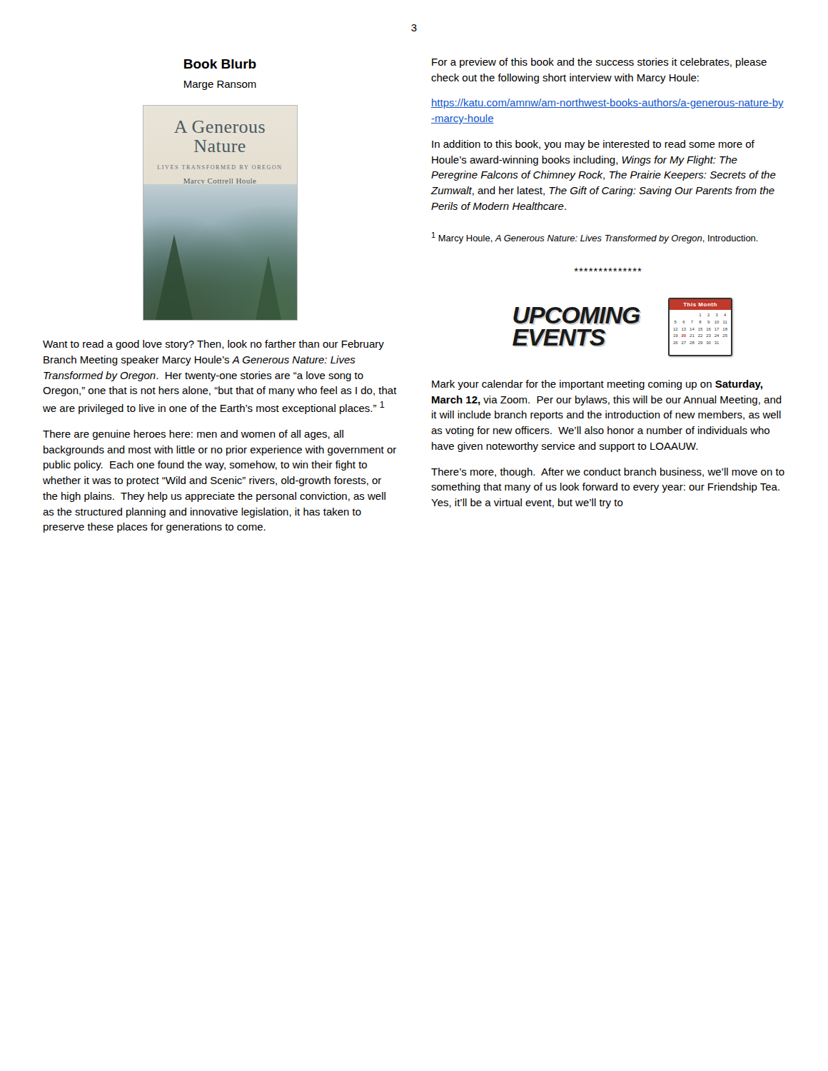3
Book Blurb
Marge Ransom
A Generous
Nature
Lives Transformed by Oregon
Marcy Cottrell Houle
Want to read a good love story? Then, look no farther than our February Branch Meeting speaker Marcy Houle’s A Generous Nature: Lives Transformed by Oregon. Her twenty-one stories are “a love song to Oregon,” one that is not hers alone, “but that of many who feel as I do, that we are privileged to live in one of the Earth’s most exceptional places.” 1
There are genuine heroes here: men and women of all ages, all backgrounds and most with little or no prior experience with government or public policy. Each one found the way, somehow, to win their fight to whether it was to protect “Wild and Scenic” rivers, old-growth forests, or the high plains. They help us appreciate the personal conviction, as well as the structured planning and innovative legislation, it has taken to preserve these places for generations to come.
For a preview of this book and the success stories it celebrates, please check out the following short interview with Marcy Houle:
https://katu.com/amnw/am-northwest-books-authors/a-generous-nature-by-marcy-houle
In addition to this book, you may be interested to read some more of Houle’s award-winning books including, Wings for My Flight: The Peregrine Falcons of Chimney Rock, The Prairie Keepers: Secrets of the Zumwalt, and her latest, The Gift of Caring: Saving Our Parents from the Perils of Modern Healthcare.
1 Marcy Houle, A Generous Nature: Lives Transformed by Oregon, Introduction.
**************
Upcoming Events
This Month
1234 567891011 12131415161718 19202122232425 262728293031
Mark your calendar for the important meeting coming up on Saturday, March 12, via Zoom. Per our bylaws, this will be our Annual Meeting, and it will include branch reports and the introduction of new members, as well as voting for new officers. We’ll also honor a number of individuals who have given noteworthy service and support to LOAAUW.
There’s more, though. After we conduct branch business, we’ll move on to something that many of us look forward to every year: our Friendship Tea. Yes, it’ll be a virtual event, but we’ll try to